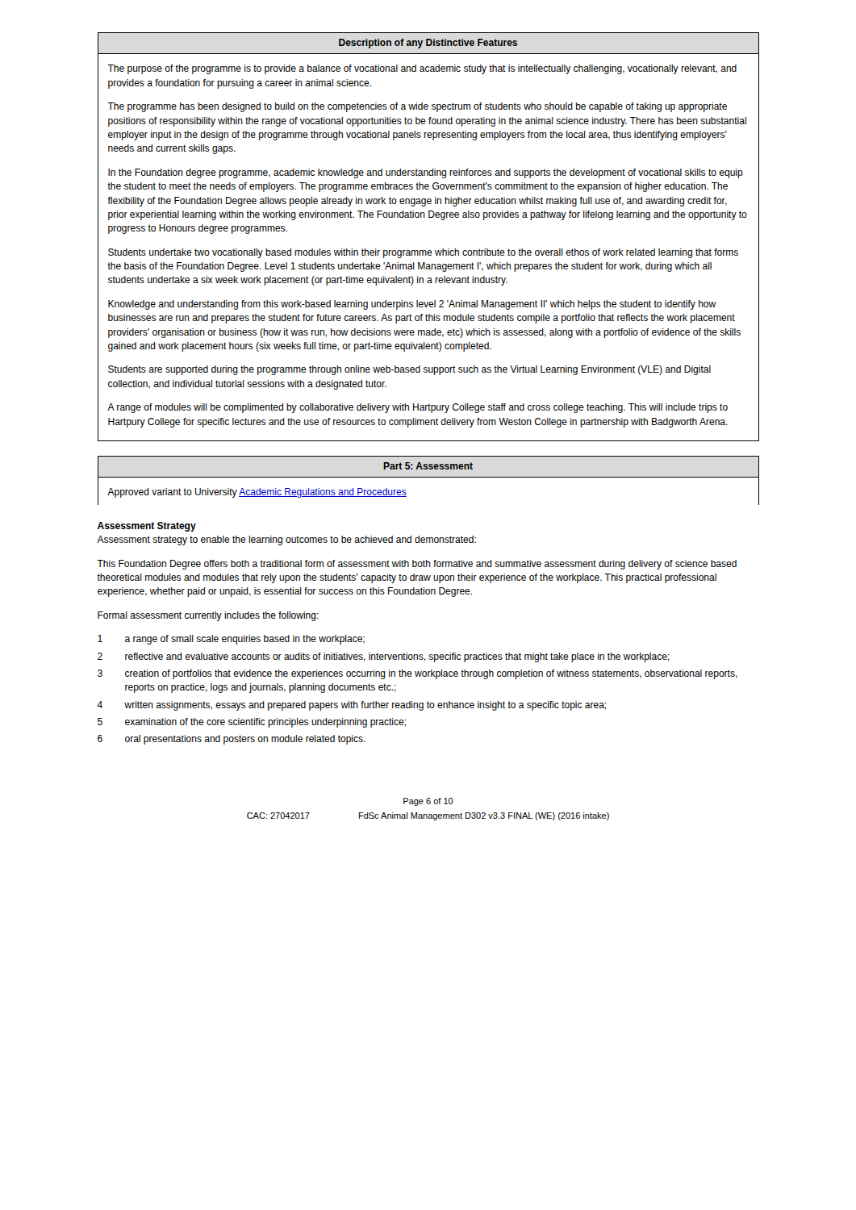Description of any Distinctive Features
The purpose of the programme is to provide a balance of vocational and academic study that is intellectually challenging, vocationally relevant, and provides a foundation for pursuing a career in animal science.
The programme has been designed to build on the competencies of a wide spectrum of students who should be capable of taking up appropriate positions of responsibility within the range of vocational opportunities to be found operating in the animal science industry. There has been substantial employer input in the design of the programme through vocational panels representing employers from the local area, thus identifying employers' needs and current skills gaps.
In the Foundation degree programme, academic knowledge and understanding reinforces and supports the development of vocational skills to equip the student to meet the needs of employers. The programme embraces the Government's commitment to the expansion of higher education. The flexibility of the Foundation Degree allows people already in work to engage in higher education whilst making full use of, and awarding credit for, prior experiential learning within the working environment. The Foundation Degree also provides a pathway for lifelong learning and the opportunity to progress to Honours degree programmes.
Students undertake two vocationally based modules within their programme which contribute to the overall ethos of work related learning that forms the basis of the Foundation Degree. Level 1 students undertake 'Animal Management I', which prepares the student for work, during which all students undertake a six week work placement (or part-time equivalent) in a relevant industry.
Knowledge and understanding from this work-based learning underpins level 2 'Animal Management II' which helps the student to identify how businesses are run and prepares the student for future careers. As part of this module students compile a portfolio that reflects the work placement providers' organisation or business (how it was run, how decisions were made, etc) which is assessed, along with a portfolio of evidence of the skills gained and work placement hours (six weeks full time, or part-time equivalent) completed.
Students are supported during the programme through online web-based support such as the Virtual Learning Environment (VLE) and Digital collection, and individual tutorial sessions with a designated tutor.
A range of modules will be complimented by collaborative delivery with Hartpury College staff and cross college teaching. This will include trips to Hartpury College for specific lectures and the use of resources to compliment delivery from Weston College in partnership with Badgworth Arena.
Part 5: Assessment
Approved variant to University Academic Regulations and Procedures
Assessment Strategy
Assessment strategy to enable the learning outcomes to be achieved and demonstrated:
This Foundation Degree offers both a traditional form of assessment with both formative and summative assessment during delivery of science based theoretical modules and modules that rely upon the students' capacity to draw upon their experience of the workplace. This practical professional experience, whether paid or unpaid, is essential for success on this Foundation Degree.
Formal assessment currently includes the following:
1 a range of small scale enquiries based in the workplace;
2 reflective and evaluative accounts or audits of initiatives, interventions, specific practices that might take place in the workplace;
3 creation of portfolios that evidence the experiences occurring in the workplace through completion of witness statements, observational reports, reports on practice, logs and journals, planning documents etc.;
4 written assignments, essays and prepared papers with further reading to enhance insight to a specific topic area;
5 examination of the core scientific principles underpinning practice;
6 oral presentations and posters on module related topics.
Page 6 of 10
CAC: 27042017 FdSc Animal Management D302 v3.3 FINAL (WE) (2016 intake)